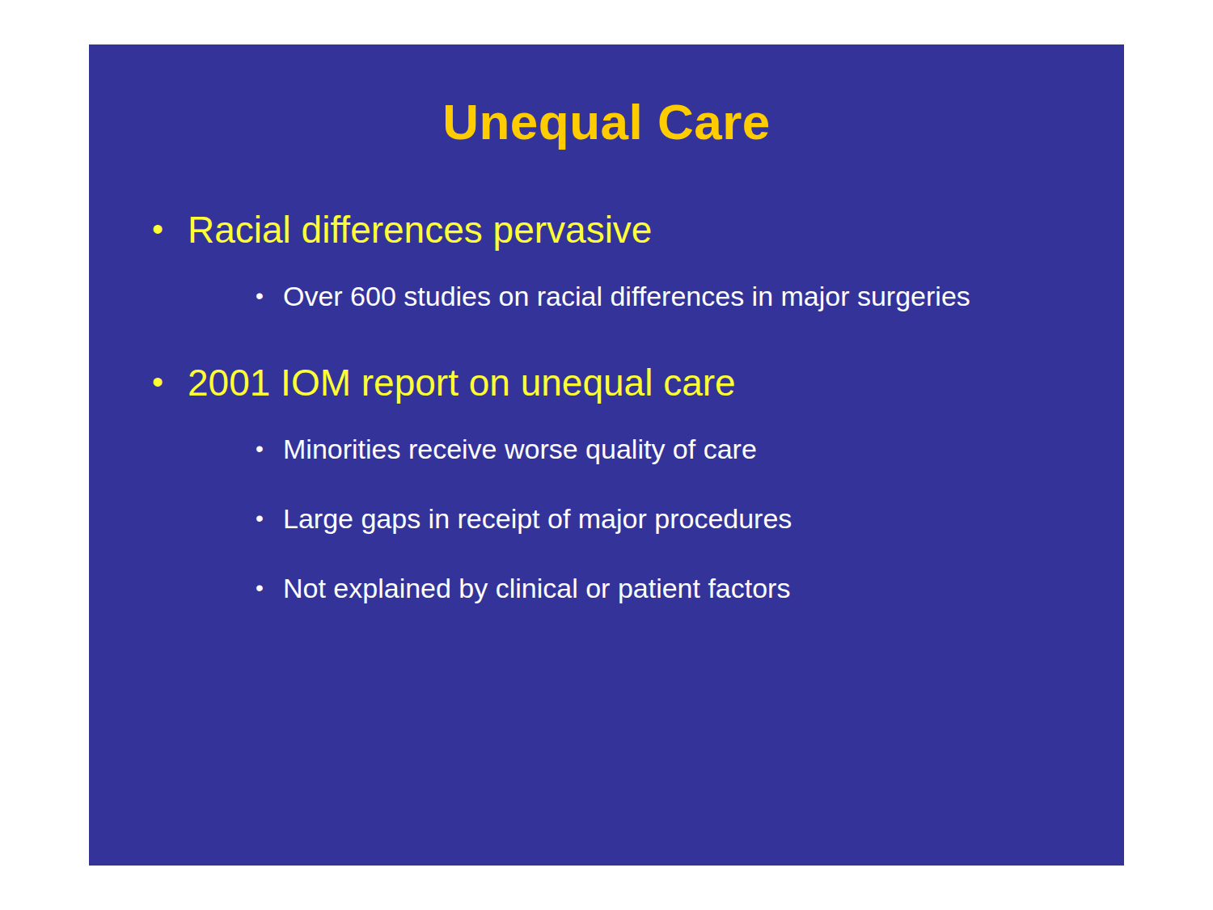Unequal Care
Racial differences pervasive
Over 600 studies on racial differences in major surgeries
2001 IOM report on unequal care
Minorities receive worse quality of care
Large gaps in receipt of major procedures
Not explained by clinical or patient factors